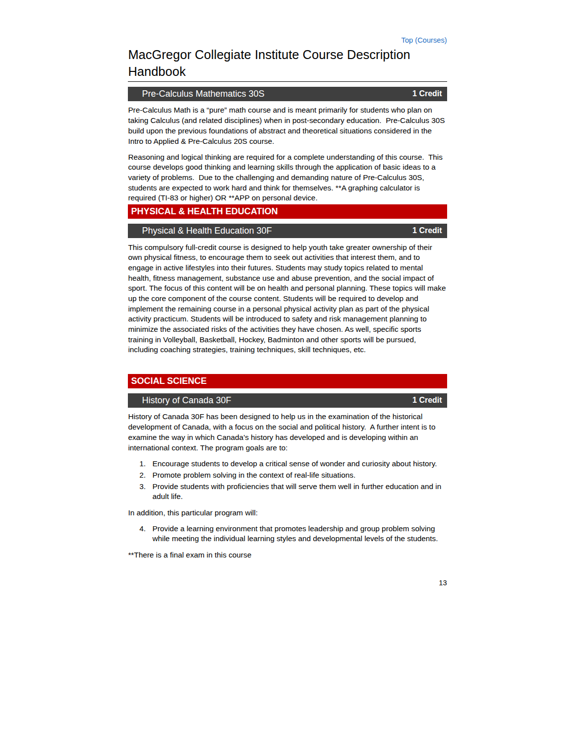Top (Courses)
MacGregor Collegiate Institute Course Description Handbook
Pre-Calculus Mathematics 30S 1 Credit
Pre-Calculus Math is a “pure” math course and is meant primarily for students who plan on taking Calculus (and related disciplines) when in post-secondary education. Pre-Calculus 30S build upon the previous foundations of abstract and theoretical situations considered in the Intro to Applied & Pre-Calculus 20S course.
Reasoning and logical thinking are required for a complete understanding of this course. This course develops good thinking and learning skills through the application of basic ideas to a variety of problems. Due to the challenging and demanding nature of Pre-Calculus 30S, students are expected to work hard and think for themselves. **A graphing calculator is required (TI-83 or higher) OR **APP on personal device.
PHYSICAL & HEALTH EDUCATION
Physical & Health Education 30F 1 Credit
This compulsory full-credit course is designed to help youth take greater ownership of their own physical fitness, to encourage them to seek out activities that interest them, and to engage in active lifestyles into their futures. Students may study topics related to mental health, fitness management, substance use and abuse prevention, and the social impact of sport. The focus of this content will be on health and personal planning. These topics will make up the core component of the course content. Students will be required to develop and implement the remaining course in a personal physical activity plan as part of the physical activity practicum. Students will be introduced to safety and risk management planning to minimize the associated risks of the activities they have chosen. As well, specific sports training in Volleyball, Basketball, Hockey, Badminton and other sports will be pursued, including coaching strategies, training techniques, skill techniques, etc.
SOCIAL SCIENCE
History of Canada 30F 1 Credit
History of Canada 30F has been designed to help us in the examination of the historical development of Canada, with a focus on the social and political history. A further intent is to examine the way in which Canada’s history has developed and is developing within an international context. The program goals are to:
Encourage students to develop a critical sense of wonder and curiosity about history.
Promote problem solving in the context of real-life situations.
Provide students with proficiencies that will serve them well in further education and in adult life.
In addition, this particular program will:
Provide a learning environment that promotes leadership and group problem solving while meeting the individual learning styles and developmental levels of the students.
**There is a final exam in this course
13